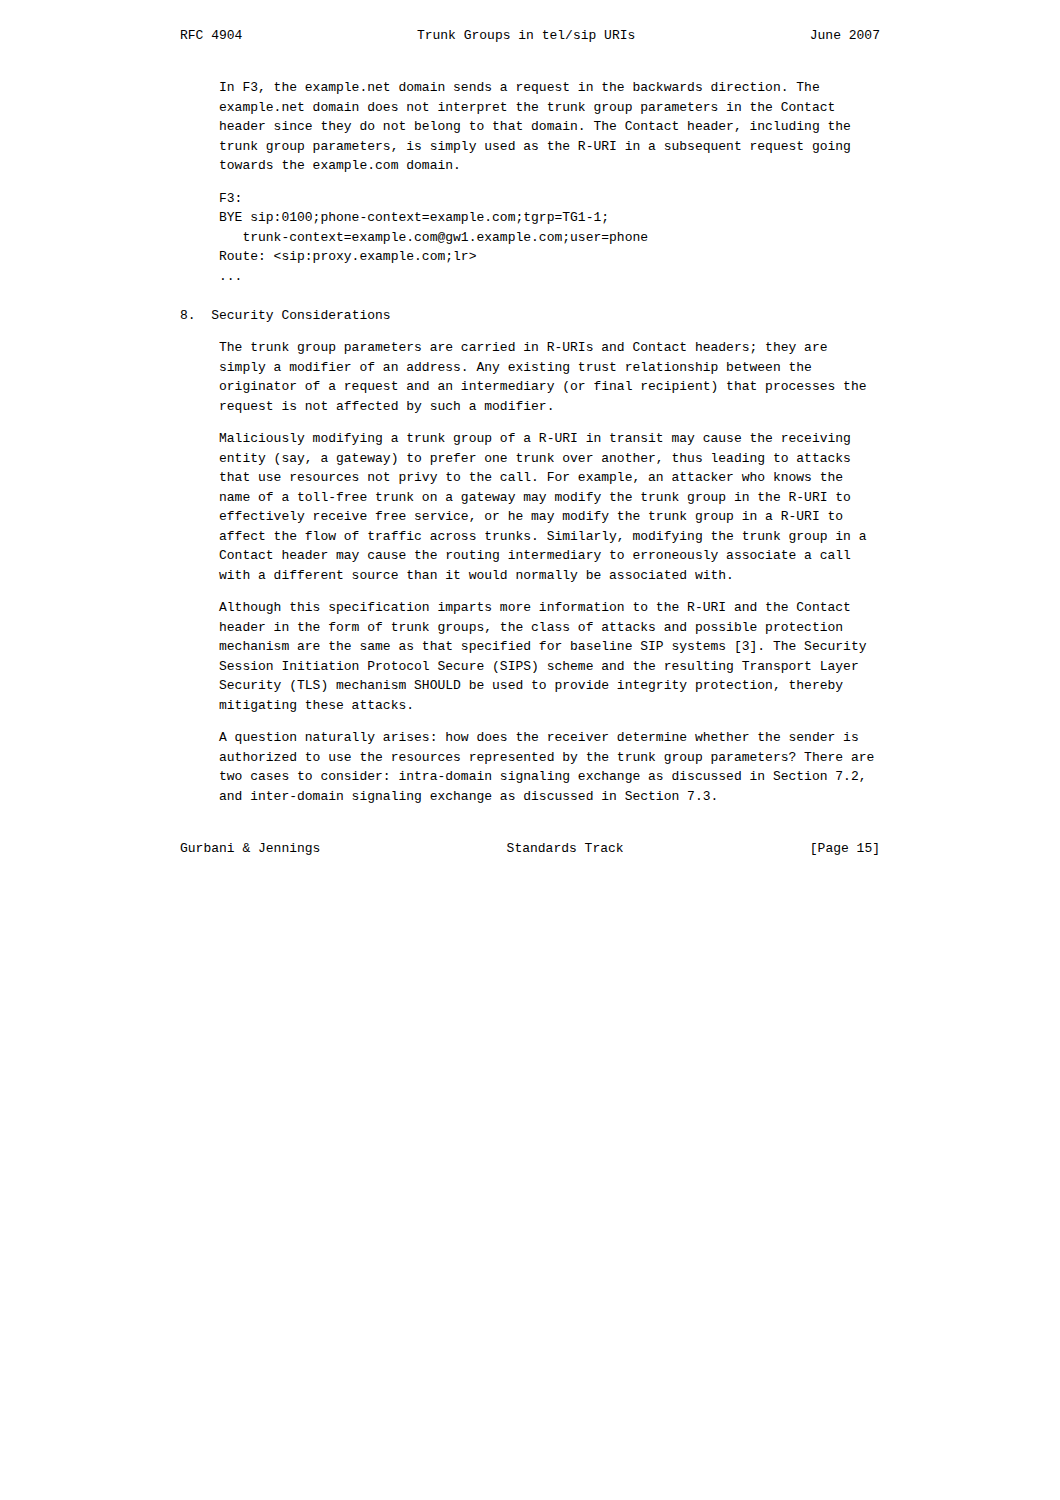RFC 4904 Trunk Groups in tel/sip URIs June 2007
In F3, the example.net domain sends a request in the backwards direction. The example.net domain does not interpret the trunk group parameters in the Contact header since they do not belong to that domain. The Contact header, including the trunk group parameters, is simply used as the R-URI in a subsequent request going towards the example.com domain.
F3:
BYE sip:0100;phone-context=example.com;tgrp=TG1-1;
   trunk-context=example.com@gw1.example.com;user=phone
Route: <sip:proxy.example.com;lr>
...
8. Security Considerations
The trunk group parameters are carried in R-URIs and Contact headers; they are simply a modifier of an address. Any existing trust relationship between the originator of a request and an intermediary (or final recipient) that processes the request is not affected by such a modifier.
Maliciously modifying a trunk group of a R-URI in transit may cause the receiving entity (say, a gateway) to prefer one trunk over another, thus leading to attacks that use resources not privy to the call. For example, an attacker who knows the name of a toll-free trunk on a gateway may modify the trunk group in the R-URI to effectively receive free service, or he may modify the trunk group in a R-URI to affect the flow of traffic across trunks. Similarly, modifying the trunk group in a Contact header may cause the routing intermediary to erroneously associate a call with a different source than it would normally be associated with.
Although this specification imparts more information to the R-URI and the Contact header in the form of trunk groups, the class of attacks and possible protection mechanism are the same as that specified for baseline SIP systems [3]. The Security Session Initiation Protocol Secure (SIPS) scheme and the resulting Transport Layer Security (TLS) mechanism SHOULD be used to provide integrity protection, thereby mitigating these attacks.
A question naturally arises: how does the receiver determine whether the sender is authorized to use the resources represented by the trunk group parameters? There are two cases to consider: intra-domain signaling exchange as discussed in Section 7.2, and inter-domain signaling exchange as discussed in Section 7.3.
Gurbani & Jennings Standards Track [Page 15]